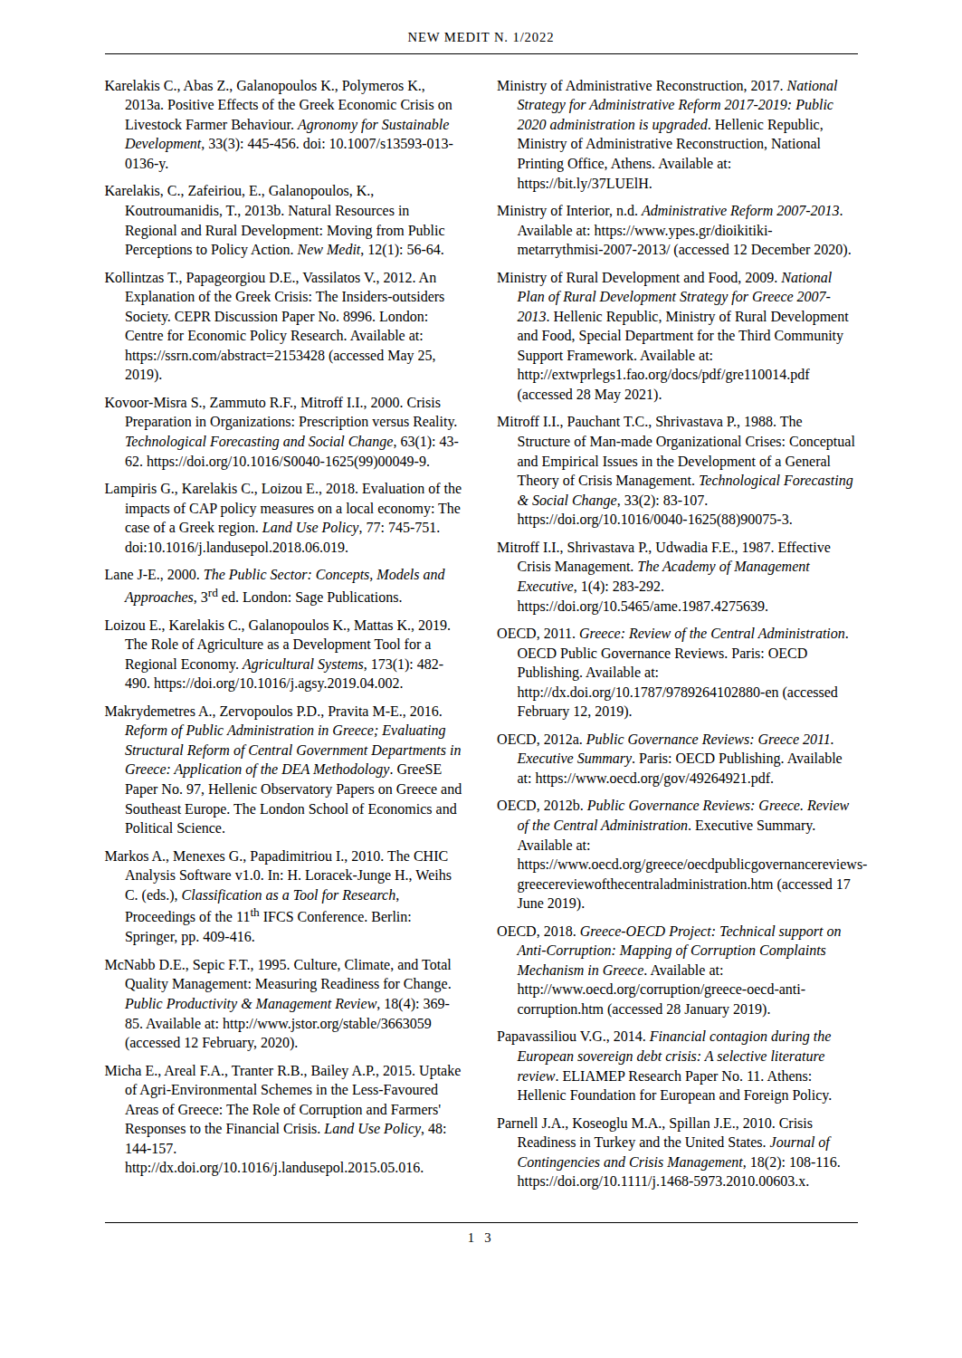NEW MEDIT N. 1/2022
Karelakis C., Abas Z., Galanopoulos K., Polymeros K., 2013a. Positive Effects of the Greek Economic Crisis on Livestock Farmer Behaviour. Agronomy for Sustainable Development, 33(3): 445-456. doi: 10.1007/s13593-013-0136-y.
Karelakis, C., Zafeiriou, E., Galanopoulos, K., Koutroumanidis, T., 2013b. Natural Resources in Regional and Rural Development: Moving from Public Perceptions to Policy Action. New Medit, 12(1): 56-64.
Kollintzas T., Papageorgiou D.E., Vassilatos V., 2012. An Explanation of the Greek Crisis: The Insiders-outsiders Society. CEPR Discussion Paper No. 8996. London: Centre for Economic Policy Research. Available at: https://ssrn.com/abstract=2153428 (accessed May 25, 2019).
Kovoor-Misra S., Zammuto R.F., Mitroff I.I., 2000. Crisis Preparation in Organizations: Prescription versus Reality. Technological Forecasting and Social Change, 63(1): 43-62. https://doi.org/10.1016/S0040-1625(99)00049-9.
Lampiris G., Karelakis C., Loizou E., 2018. Evaluation of the impacts of CAP policy measures on a local economy: The case of a Greek region. Land Use Policy, 77: 745-751. doi:10.1016/j.landusepol.2018.06.019.
Lane J-E., 2000. The Public Sector: Concepts, Models and Approaches, 3rd ed. London: Sage Publications.
Loizou E., Karelakis C., Galanopoulos K., Mattas K., 2019. The Role of Agriculture as a Development Tool for a Regional Economy. Agricultural Systems, 173(1): 482-490. https://doi.org/10.1016/j.agsy.2019.04.002.
Makrydemetres A., Zervopoulos P.D., Pravita M-E., 2016. Reform of Public Administration in Greece; Evaluating Structural Reform of Central Government Departments in Greece: Application of the DEA Methodology. GreeSE Paper No. 97, Hellenic Observatory Papers on Greece and Southeast Europe. The London School of Economics and Political Science.
Markos A., Menexes G., Papadimitriou I., 2010. The CHIC Analysis Software v1.0. In: H. Loracek-Junge H., Weihs C. (eds.), Classification as a Tool for Research, Proceedings of the 11th IFCS Conference. Berlin: Springer, pp. 409-416.
McNabb D.E., Sepic F.T., 1995. Culture, Climate, and Total Quality Management: Measuring Readiness for Change. Public Productivity & Management Review, 18(4): 369-85. Available at: http://www.jstor.org/stable/3663059 (accessed 12 February, 2020).
Micha E., Areal F.A., Tranter R.B., Bailey A.P., 2015. Uptake of Agri-Environmental Schemes in the Less-Favoured Areas of Greece: The Role of Corruption and Farmers' Responses to the Financial Crisis. Land Use Policy, 48: 144-157. http://dx.doi.org/10.1016/j.landusepol.2015.05.016.
Ministry of Administrative Reconstruction, 2017. National Strategy for Administrative Reform 2017-2019: Public 2020 administration is upgraded. Hellenic Republic, Ministry of Administrative Reconstruction, National Printing Office, Athens. Available at: https://bit.ly/37LUElH.
Ministry of Interior, n.d. Administrative Reform 2007-2013. Available at: https://www.ypes.gr/dioikitiki-metarrythmisi-2007-2013/ (accessed 12 December 2020).
Ministry of Rural Development and Food, 2009. National Plan of Rural Development Strategy for Greece 2007-2013. Hellenic Republic, Ministry of Rural Development and Food, Special Department for the Third Community Support Framework. Available at: http://extwprlegs1.fao.org/docs/pdf/gre110014.pdf (accessed 28 May 2021).
Mitroff I.I., Pauchant T.C., Shrivastava P., 1988. The Structure of Man-made Organizational Crises: Conceptual and Empirical Issues in the Development of a General Theory of Crisis Management. Technological Forecasting & Social Change, 33(2): 83-107. https://doi.org/10.1016/0040-1625(88)90075-3.
Mitroff I.I., Shrivastava P., Udwadia F.E., 1987. Effective Crisis Management. The Academy of Management Executive, 1(4): 283-292. https://doi.org/10.5465/ame.1987.4275639.
OECD, 2011. Greece: Review of the Central Administration. OECD Public Governance Reviews. Paris: OECD Publishing. Available at: http://dx.doi.org/10.1787/9789264102880-en (accessed February 12, 2019).
OECD, 2012a. Public Governance Reviews: Greece 2011. Executive Summary. Paris: OECD Publishing. Available at: https://www.oecd.org/gov/49264921.pdf.
OECD, 2012b. Public Governance Reviews: Greece. Review of the Central Administration. Executive Summary. Available at: https://www.oecd.org/greece/oecdpublicgovernancereviews-greecereviewofthecentraladministration.htm (accessed 17 June 2019).
OECD, 2018. Greece-OECD Project: Technical support on Anti-Corruption: Mapping of Corruption Complaints Mechanism in Greece. Available at: http://www.oecd.org/corruption/greece-oecd-anti-corruption.htm (accessed 28 January 2019).
Papavassiliou V.G., 2014. Financial contagion during the European sovereign debt crisis: A selective literature review. ELIAMEP Research Paper No. 11. Athens: Hellenic Foundation for European and Foreign Policy.
Parnell J.A., Koseoglu M.A., Spillan J.E., 2010. Crisis Readiness in Turkey and the United States. Journal of Contingencies and Crisis Management, 18(2): 108-116. https://doi.org/10.1111/j.1468-5973.2010.00603.x.
1 3